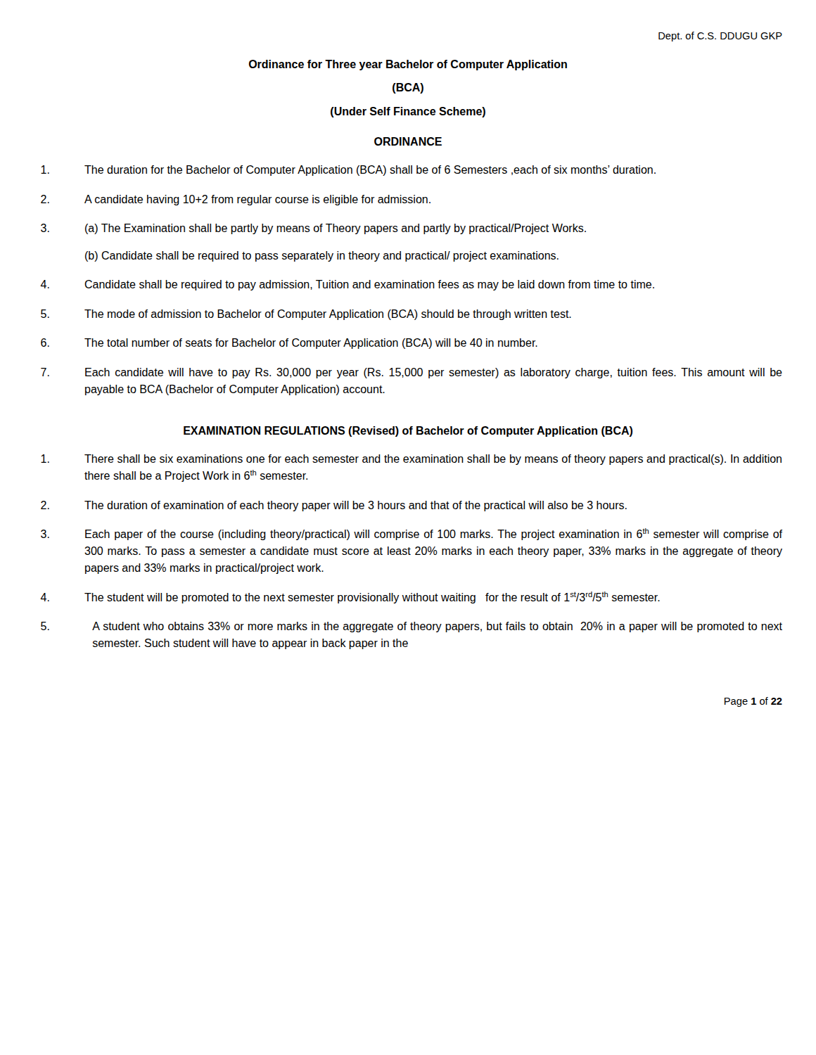Dept. of C.S. DDUGU GKP
Ordinance for Three year Bachelor of Computer Application
(BCA)
(Under Self Finance Scheme)
ORDINANCE
The duration for the Bachelor of Computer Application (BCA) shall be of 6 Semesters ,each of six months’ duration.
A candidate having 10+2 from regular course is eligible for admission.
(a) The Examination shall be partly by means of Theory papers and partly by practical/Project Works.
(b) Candidate shall be required to pass separately in theory and practical/ project examinations.
Candidate shall be required to pay admission, Tuition and examination fees as may be laid down from time to time.
The mode of admission to Bachelor of Computer Application (BCA) should be through written test.
The total number of seats for Bachelor of Computer Application (BCA) will be 40 in number.
Each candidate will have to pay Rs. 30,000 per year (Rs. 15,000 per semester) as laboratory charge, tuition fees. This amount will be payable to BCA (Bachelor of Computer Application) account.
EXAMINATION REGULATIONS (Revised) of Bachelor of Computer Application (BCA)
There shall be six examinations one for each semester and the examination shall be by means of theory papers and practical(s). In addition there shall be a Project Work in 6th semester.
The duration of examination of each theory paper will be 3 hours and that of the practical will also be 3 hours.
Each paper of the course (including theory/practical) will comprise of 100 marks. The project examination in 6th semester will comprise of 300 marks. To pass a semester a candidate must score at least 20% marks in each theory paper, 33% marks in the aggregate of theory papers and 33% marks in practical/project work.
The student will be promoted to the next semester provisionally without waiting for the result of 1st/3rd/5th semester.
A student who obtains 33% or more marks in the aggregate of theory papers, but fails to obtain 20% in a paper will be promoted to next semester. Such student will have to appear in back paper in the
Page 1 of 22